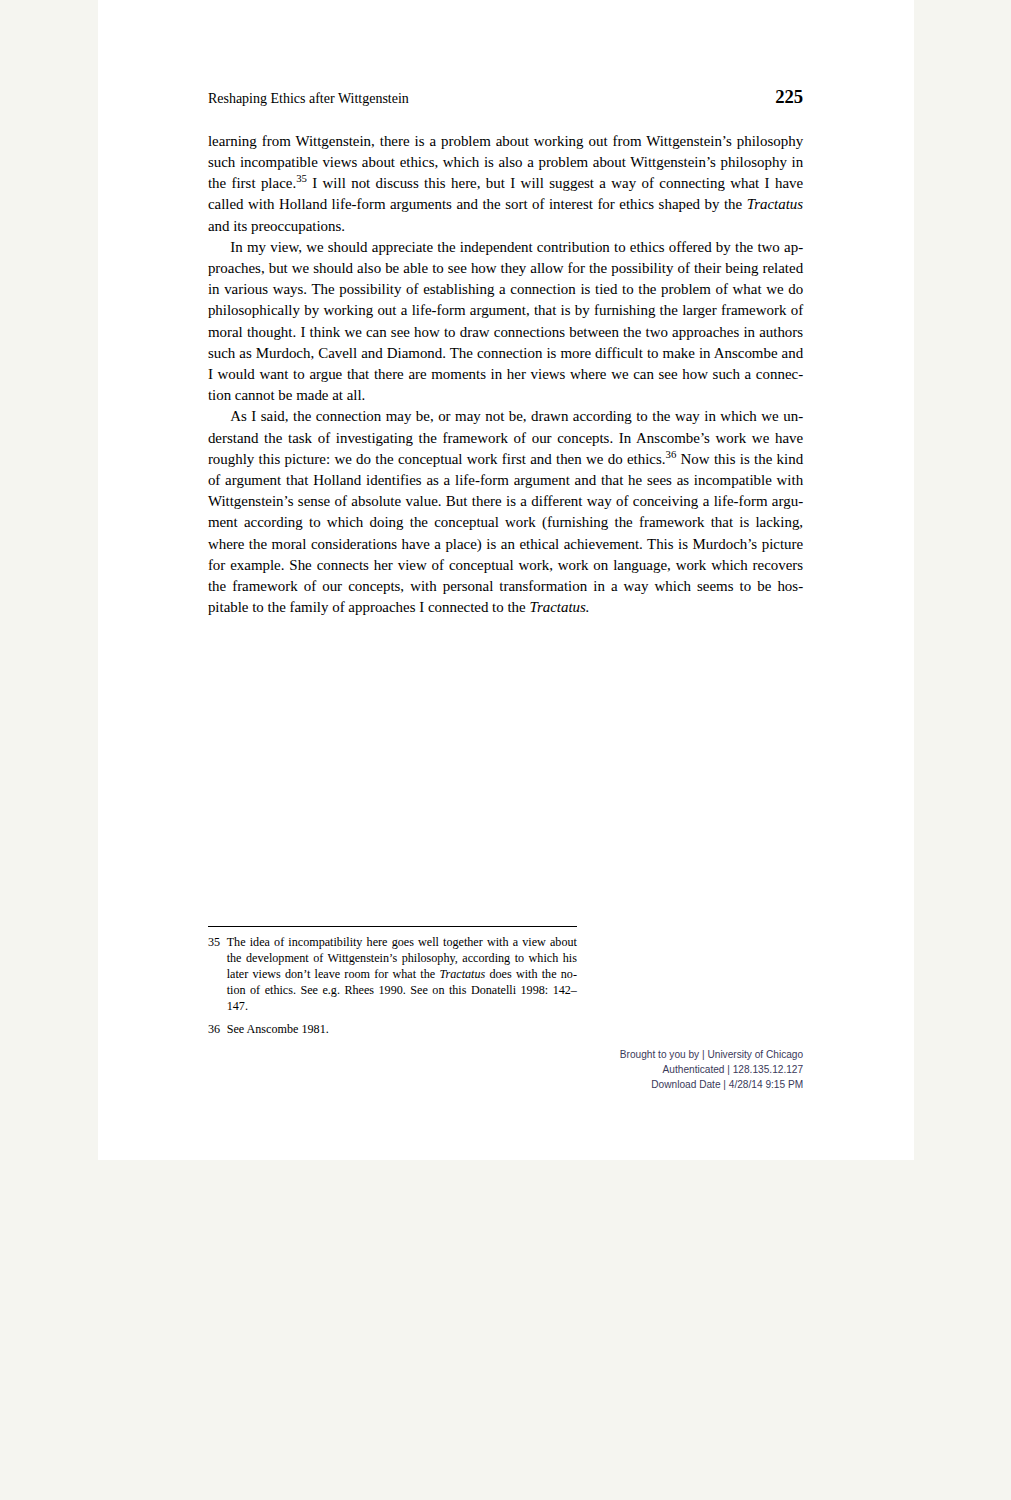Reshaping Ethics after Wittgenstein 225
learning from Wittgenstein, there is a problem about working out from Wittgenstein’s philosophy such incompatible views about ethics, which is also a problem about Wittgenstein’s philosophy in the first place.35 I will not discuss this here, but I will suggest a way of connecting what I have called with Holland life-form arguments and the sort of interest for ethics shaped by the Tractatus and its preoccupations.
In my view, we should appreciate the independent contribution to ethics offered by the two approaches, but we should also be able to see how they allow for the possibility of their being related in various ways. The possibility of establishing a connection is tied to the problem of what we do philosophically by working out a life-form argument, that is by furnishing the larger framework of moral thought. I think we can see how to draw connections between the two approaches in authors such as Murdoch, Cavell and Diamond. The connection is more difficult to make in Anscombe and I would want to argue that there are moments in her views where we can see how such a connection cannot be made at all.
As I said, the connection may be, or may not be, drawn according to the way in which we understand the task of investigating the framework of our concepts. In Anscombe’s work we have roughly this picture: we do the conceptual work first and then we do ethics.36 Now this is the kind of argument that Holland identifies as a life-form argument and that he sees as incompatible with Wittgenstein’s sense of absolute value. But there is a different way of conceiving a life-form argument according to which doing the conceptual work (furnishing the framework that is lacking, where the moral considerations have a place) is an ethical achievement. This is Murdoch’s picture for example. She connects her view of conceptual work, work on language, work which recovers the framework of our concepts, with personal transformation in a way which seems to be hospitable to the family of approaches I connected to the Tractatus.
35 The idea of incompatibility here goes well together with a view about the development of Wittgenstein’s philosophy, according to which his later views don’t leave room for what the Tractatus does with the notion of ethics. See e.g. Rhees 1990. See on this Donatelli 1998: 142–147.
36 See Anscombe 1981.
Brought to you by | University of Chicago
Authenticated | 128.135.12.127
Download Date | 4/28/14 9:15 PM